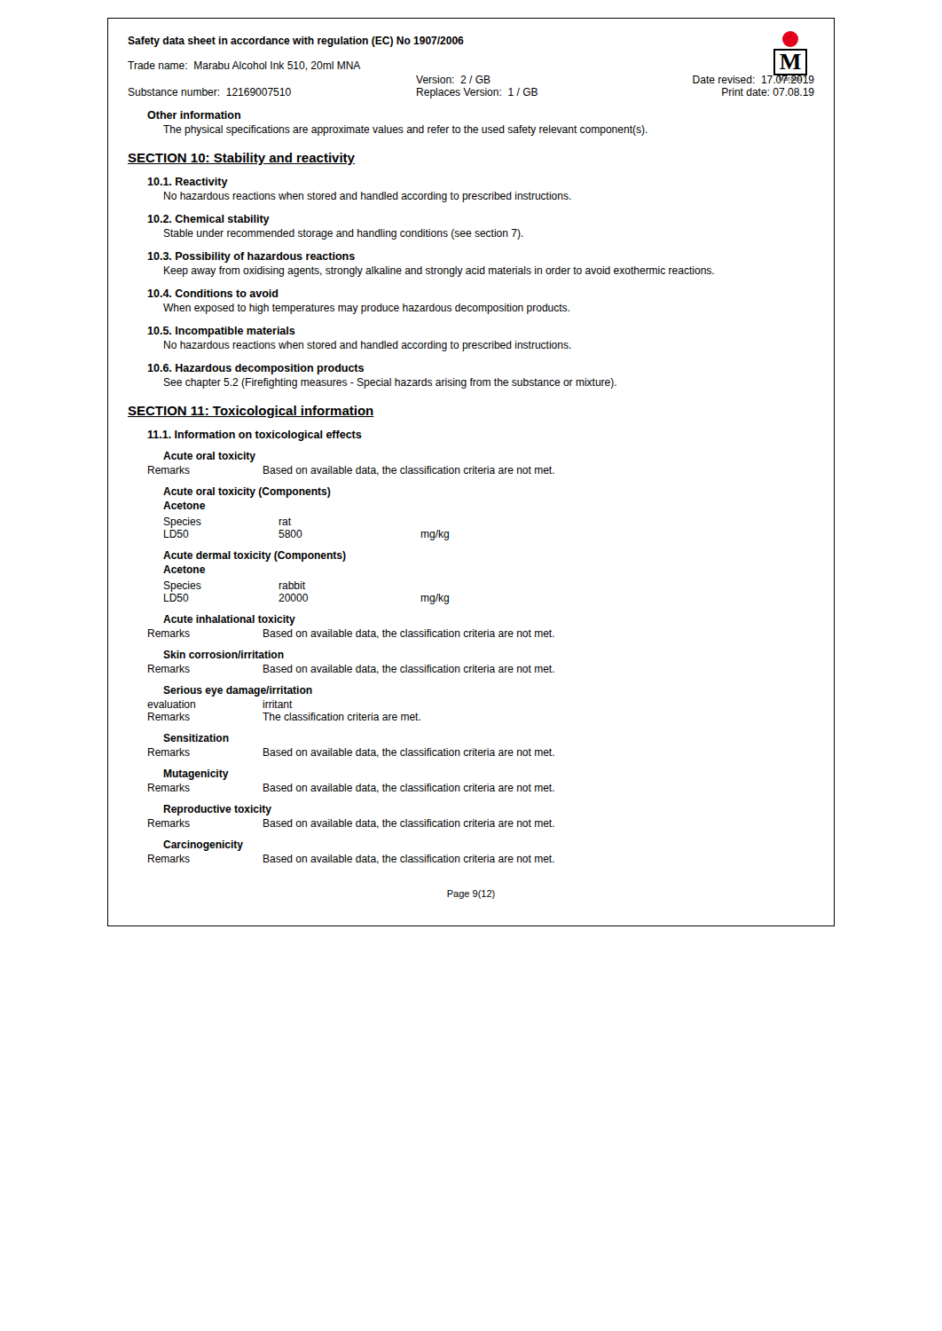M
Marabu
Safety data sheet in accordance with regulation (EC) No 1907/2006
Trade name: Marabu Alcohol Ink 510, 20ml MNA
| | Version: 2 / GB | Date revised: 17.07.2019 |
| Substance number: 12169007510 | Replaces Version: 1 / GB | Print date: 07.08.19 |
Other information
The physical specifications are approximate values and refer to the used safety relevant component(s).
SECTION 10: Stability and reactivity
10.1. Reactivity
No hazardous reactions when stored and handled according to prescribed instructions.
10.2. Chemical stability
Stable under recommended storage and handling conditions (see section 7).
10.3. Possibility of hazardous reactions
Keep away from oxidising agents, strongly alkaline and strongly acid materials in order to avoid exothermic reactions.
10.4. Conditions to avoid
When exposed to high temperatures may produce hazardous decomposition products.
10.5. Incompatible materials
No hazardous reactions when stored and handled according to prescribed instructions.
10.6. Hazardous decomposition products
See chapter 5.2 (Firefighting measures - Special hazards arising from the substance or mixture).
SECTION 11: Toxicological information
11.1. Information on toxicological effects
Acute oral toxicity
| Remarks | Based on available data, the classification criteria are not met. |
Acute oral toxicity (Components)
Acetone
| Species | rat | |
| LD50 | 5800 | mg/kg |
Acute dermal toxicity (Components)
Acetone
| Species | rabbit | |
| LD50 | 20000 | mg/kg |
Acute inhalational toxicity
| Remarks | Based on available data, the classification criteria are not met. |
Skin corrosion/irritation
| Remarks | Based on available data, the classification criteria are not met. |
Serious eye damage/irritation
| evaluation | irritant |
| Remarks | The classification criteria are met. |
Sensitization
| Remarks | Based on available data, the classification criteria are not met. |
Mutagenicity
| Remarks | Based on available data, the classification criteria are not met. |
Reproductive toxicity
| Remarks | Based on available data, the classification criteria are not met. |
Carcinogenicity
| Remarks | Based on available data, the classification criteria are not met. |
Page 9(12)